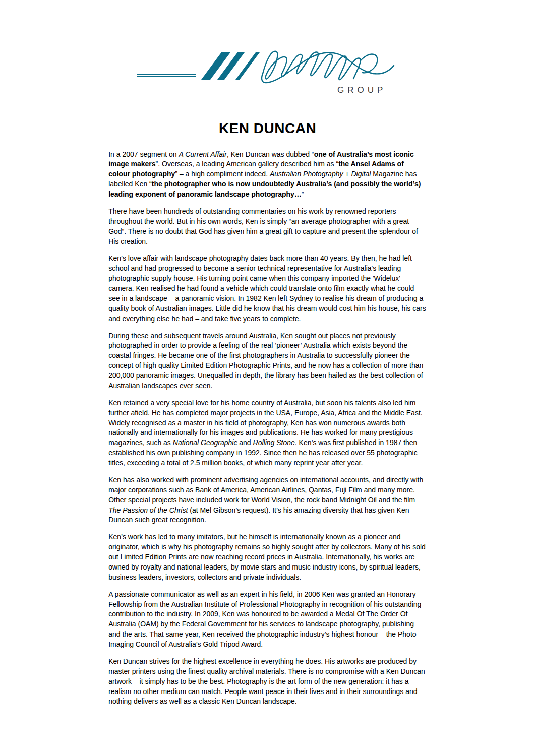GROUP
KEN DUNCAN
In a 2007 segment on A Current Affair, Ken Duncan was dubbed “one of Australia’s most iconic image makers”. Overseas, a leading American gallery described him as “the Ansel Adams of colour photography” – a high compliment indeed. Australian Photography + Digital Magazine has labelled Ken “the photographer who is now undoubtedly Australia’s (and possibly the world’s) leading exponent of panoramic landscape photography…”
There have been hundreds of outstanding commentaries on his work by renowned reporters throughout the world. But in his own words, Ken is simply “an average photographer with a great God”. There is no doubt that God has given him a great gift to capture and present the splendour of His creation.
Ken’s love affair with landscape photography dates back more than 40 years. By then, he had left school and had progressed to become a senior technical representative for Australia's leading photographic supply house. His turning point came when this company imported the 'Widelux' camera. Ken realised he had found a vehicle which could translate onto film exactly what he could see in a landscape – a panoramic vision. In 1982 Ken left Sydney to realise his dream of producing a quality book of Australian images. Little did he know that his dream would cost him his house, his cars and everything else he had – and take five years to complete.
During these and subsequent travels around Australia, Ken sought out places not previously photographed in order to provide a feeling of the real ‘pioneer’ Australia which exists beyond the coastal fringes. He became one of the first photographers in Australia to successfully pioneer the concept of high quality Limited Edition Photographic Prints, and he now has a collection of more than 200,000 panoramic images. Unequalled in depth, the library has been hailed as the best collection of Australian landscapes ever seen.
Ken retained a very special love for his home country of Australia, but soon his talents also led him further afield. He has completed major projects in the USA, Europe, Asia, Africa and the Middle East. Widely recognised as a master in his field of photography, Ken has won numerous awards both nationally and internationally for his images and publications. He has worked for many prestigious magazines, such as National Geographic and Rolling Stone. Ken’s was first published in 1987 then established his own publishing company in 1992. Since then he has released over 55 photographic titles, exceeding a total of 2.5 million books, of which many reprint year after year.
Ken has also worked with prominent advertising agencies on international accounts, and directly with major corporations such as Bank of America, American Airlines, Qantas, Fuji Film and many more. Other special projects have included work for World Vision, the rock band Midnight Oil and the film The Passion of the Christ (at Mel Gibson’s request). It’s his amazing diversity that has given Ken Duncan such great recognition.
Ken’s work has led to many imitators, but he himself is internationally known as a pioneer and originator, which is why his photography remains so highly sought after by collectors. Many of his sold out Limited Edition Prints are now reaching record prices in Australia. Internationally, his works are owned by royalty and national leaders, by movie stars and music industry icons, by spiritual leaders, business leaders, investors, collectors and private individuals.
A passionate communicator as well as an expert in his field, in 2006 Ken was granted an Honorary Fellowship from the Australian Institute of Professional Photography in recognition of his outstanding contribution to the industry. In 2009, Ken was honoured to be awarded a Medal Of The Order Of Australia (OAM) by the Federal Government for his services to landscape photography, publishing and the arts. That same year, Ken received the photographic industry’s highest honour – the Photo Imaging Council of Australia’s Gold Tripod Award.
Ken Duncan strives for the highest excellence in everything he does. His artworks are produced by master printers using the finest quality archival materials. There is no compromise with a Ken Duncan artwork – it simply has to be the best. Photography is the art form of the new generation: it has a realism no other medium can match. People want peace in their lives and in their surroundings and nothing delivers as well as a classic Ken Duncan landscape.